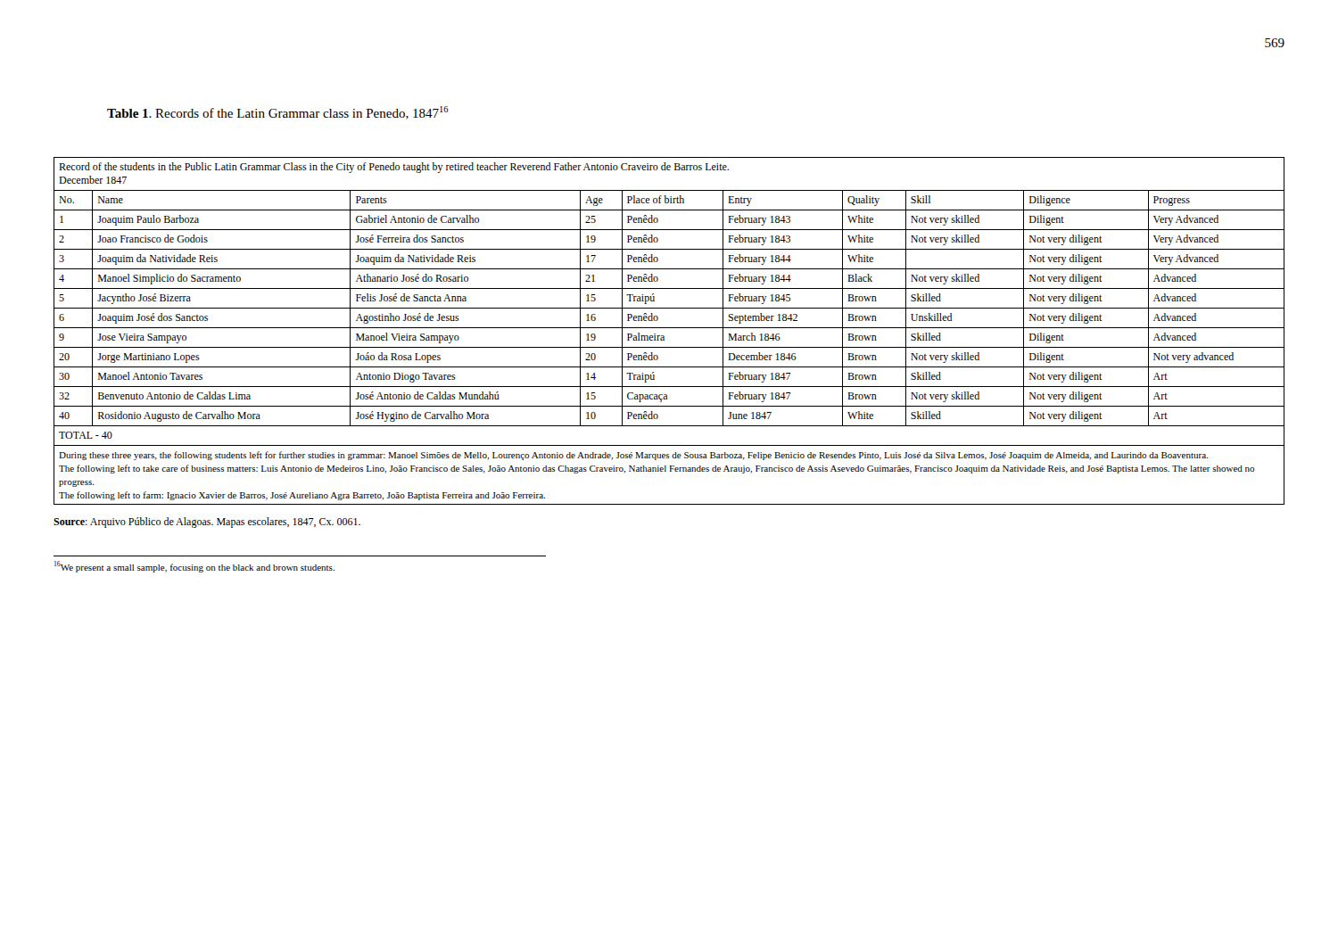569
Table 1. Records of the Latin Grammar class in Penedo, 184716
Record of the students in the Public Latin Grammar Class in the City of Penedo taught by retired teacher Reverend Father Antonio Craveiro de Barros Leite. December 1847
| No. | Name | Parents | Age | Place of birth | Entry | Quality | Skill | Diligence | Progress |
| --- | --- | --- | --- | --- | --- | --- | --- | --- | --- |
| 1 | Joaquim Paulo Barboza | Gabriel Antonio de Carvalho | 25 | Penêdo | February 1843 | White | Not very skilled | Diligent | Very Advanced |
| 2 | Joao Francisco de Godois | José Ferreira dos Sanctos | 19 | Penêdo | February 1843 | White | Not very skilled | Not very diligent | Very Advanced |
| 3 | Joaquim da Natividade Reis | Joaquim da Natividade Reis | 17 | Penêdo | February 1844 | White | | Not very diligent | Very Advanced |
| 4 | Manoel Simplicio do Sacramento | Athanario José do Rosario | 21 | Penêdo | February 1844 | Black | Not very skilled | Not very diligent | Advanced |
| 5 | Jacyntho José Bizerra | Felis José de Sancta Anna | 15 | Traipú | February 1845 | Brown | Skilled | Not very diligent | Advanced |
| 6 | Joaquim José dos Sanctos | Agostinho José de Jesus | 16 | Penêdo | September 1842 | Brown | Unskilled | Not very diligent | Advanced |
| 9 | Jose Vieira Sampayo | Manoel Vieira Sampayo | 19 | Palmeira | March 1846 | Brown | Skilled | Diligent | Advanced |
| 20 | Jorge Martiniano Lopes | Joáo da Rosa Lopes | 20 | Penêdo | December 1846 | Brown | Not very skilled | Diligent | Not very advanced |
| 30 | Manoel Antonio Tavares | Antonio Diogo Tavares | 14 | Traipú | February 1847 | Brown | Skilled | Not very diligent | Art |
| 32 | Benvenuto Antonio de Caldas Lima | José Antonio de Caldas Mundahú | 15 | Capacaça | February 1847 | Brown | Not very skilled | Not very diligent | Art |
| 40 | Rosidonio Augusto de Carvalho Mora | José Hygino de Carvalho Mora | 10 | Penêdo | June 1847 | White | Skilled | Not very diligent | Art |
| TOTAL - 40 |
| During these three years, the following students left for further studies in grammar: Manoel Simões de Mello, Lourenço Antonio de Andrade, José Marques de Sousa Barboza, Felipe Benicio de Resendes Pinto, Luis José da Silva Lemos, José Joaquim de Almeida, and Laurindo da Boaventura. The following left to take care of business matters: Luis Antonio de Medeiros Lino, João Francisco de Sales, João Antonio das Chagas Craveiro, Nathaniel Fernandes de Araujo, Francisco de Assis Asevedo Guimarães, Francisco Joaquim da Natividade Reis, and José Baptista Lemos. The latter showed no progress. The following left to farm: Ignacio Xavier de Barros, José Aureliano Agra Barreto, João Baptista Ferreira and João Ferreira. |
Source: Arquivo Público de Alagoas. Mapas escolares, 1847, Cx. 0061.
16We present a small sample, focusing on the black and brown students.